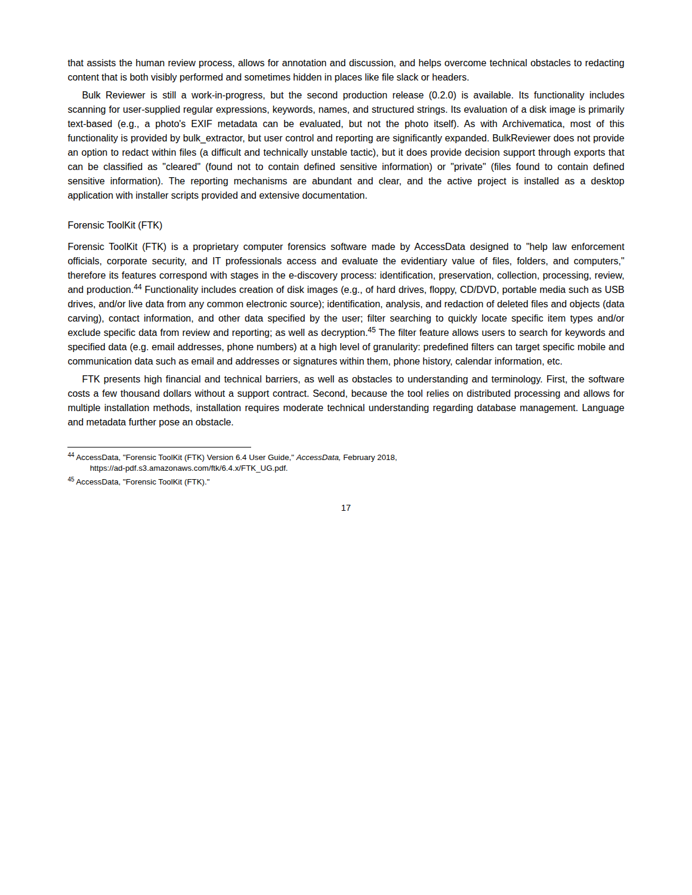that assists the human review process, allows for annotation and discussion, and helps overcome technical obstacles to redacting content that is both visibly performed and sometimes hidden in places like file slack or headers.
Bulk Reviewer is still a work-in-progress, but the second production release (0.2.0) is available. Its functionality includes scanning for user-supplied regular expressions, keywords, names, and structured strings. Its evaluation of a disk image is primarily text-based (e.g., a photo's EXIF metadata can be evaluated, but not the photo itself). As with Archivematica, most of this functionality is provided by bulk_extractor, but user control and reporting are significantly expanded. BulkReviewer does not provide an option to redact within files (a difficult and technically unstable tactic), but it does provide decision support through exports that can be classified as "cleared" (found not to contain defined sensitive information) or "private" (files found to contain defined sensitive information). The reporting mechanisms are abundant and clear, and the active project is installed as a desktop application with installer scripts provided and extensive documentation.
Forensic ToolKit (FTK)
Forensic ToolKit (FTK) is a proprietary computer forensics software made by AccessData designed to "help law enforcement officials, corporate security, and IT professionals access and evaluate the evidentiary value of files, folders, and computers," therefore its features correspond with stages in the e-discovery process: identification, preservation, collection, processing, review, and production.44 Functionality includes creation of disk images (e.g., of hard drives, floppy, CD/DVD, portable media such as USB drives, and/or live data from any common electronic source); identification, analysis, and redaction of deleted files and objects (data carving), contact information, and other data specified by the user; filter searching to quickly locate specific item types and/or exclude specific data from review and reporting; as well as decryption.45 The filter feature allows users to search for keywords and specified data (e.g. email addresses, phone numbers) at a high level of granularity: predefined filters can target specific mobile and communication data such as email and addresses or signatures within them, phone history, calendar information, etc.
FTK presents high financial and technical barriers, as well as obstacles to understanding and terminology. First, the software costs a few thousand dollars without a support contract. Second, because the tool relies on distributed processing and allows for multiple installation methods, installation requires moderate technical understanding regarding database management. Language and metadata further pose an obstacle.
44 AccessData, "Forensic ToolKit (FTK) Version 6.4 User Guide," AccessData, February 2018,https://ad-pdf.s3.amazonaws.com/ftk/6.4.x/FTK_UG.pdf.
45 AccessData, "Forensic ToolKit (FTK)."
17